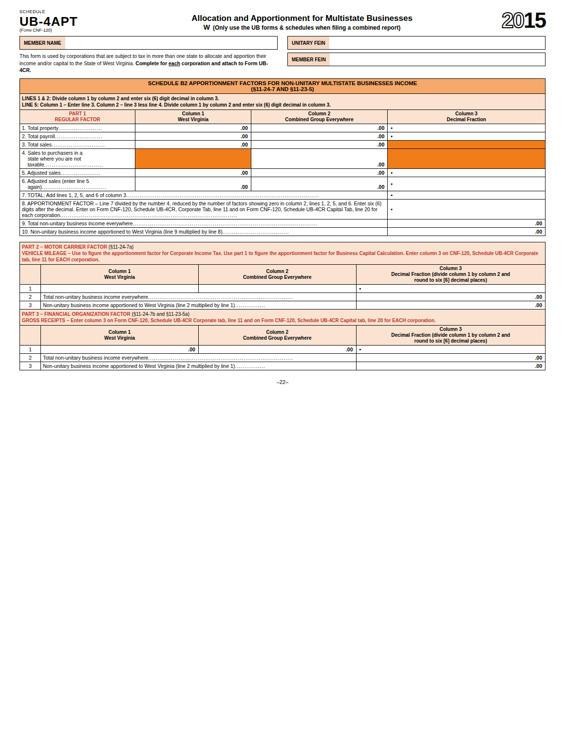SCHEDULE
UB-4APT
(FORM CNF-120)
Allocation and Apportionment for Multistate Businesses
W(Only use the UB forms & schedules when filing a combined report)
2015
MEMBER NAME
This form is used by corporations that are subject to tax in more than one state to allocate and apportion their income and/or capital to the State of West Virginia. Complete for each corporation and attach to Form UB-4CR.
UNITARY FEIN
MEMBER FEIN
| SCHEDULE B2 APPORTIONMENT FACTORS FOR NON-UNITARY MULTISTATE BUSINESSES INCOME (§11-24-7 AND §11-23-5) |
| LINES 1 & 2: Divide column 1 by column 2 and enter six (6) digit decimal in column 3. LINE 5: Column 1 – Enter line 3. Column 2 – line 3 less line 4. Divide column 1 by column 2 and enter six (6) digit decimal in column 3. |
| PART 1 REGULAR FACTOR | Column 1 West Virginia | Column 2 Combined Group Everywhere | Column 3 Decimal Fraction |
| 1. Total property ....................... | .00 | .00 | • |
| 2. Total payroll ......................... | .00 | .00 | • |
| 3. Total sales ............................ | .00 | .00 | |
| 4. Sales to purchasers in a state where you are not taxable ............................... | | .00 | |
| 5. Adjusted sales ..................... | .00 | .00 | • |
| 6. Adjusted sales (enter line 5 again) .................................. | .00 | .00 | • |
| 7. TOTAL: Add lines 1, 2, 5, and 6 of column 3 ..................................................................................................... | • |
| 8. APPORTIONMENT FACTOR – Line 7 divided by the number 4, reduced by the number of factors showing zero in column 2, lines 1, 2, 5, and 6. Enter six (6) digits after the decimal. Enter on Form CNF-120, Schedule UB-4CR, Corporate Tab, line 11 and on Form CNF-120, Schedule UB-4CR Capital Tab, line 20 for each corporation ............................................................................................. | • |
| 9. Total non-unitary business income everywhere ................................................................................................. | .00 |
| 10. Non-unitary business income apportioned to West Virginia (line 9 multiplied by line 8) ................................... | .00 |
| PART 2 – MOTOR CARRIER FACTOR (§11-24-7a) VEHICLE MILEAGE – Use to figure the apportionment factor for Corporate Income Tax. Use part 1 to figure the apportionment factor for Business Capital Calculation. Enter column 3 on CNF-120, Schedule UB-4CR Corporate tab, line 11 for EACH corporation. |
| | Column 1 West Virginia | Column 2 Combined Group Everywhere | Column 3 Decimal Fraction (divide column 1 by column 2 and round to six [6] decimal places) |
| 1 | | | • |
| 2 | Total non-unitary business income everywhere ............................................................................ | .00 |
| 3 | Non-unitary business income apportioned to West Virginia (line 2 multiplied by line 1) ................ | .00 |
| PART 3 – FINANCIAL ORGANIZATION FACTOR (§11-24-7b and §11-23-5a) GROSS RECEIPTS – Enter column 3 on Form CNF-120, Schedule UB-4CR Corporate tab, line 11 and on Form CNF-120, Schedule UB-4CR Capital tab, line 20 for EACH corporation. |
| | Column 1 West Virginia | Column 2 Combined Group Everywhere | Column 3 Decimal Fraction (divide column 1 by column 2 and round to six [6] decimal places) |
| 1 | .00 | .00 | • |
| 2 | Total non-unitary business income everywhere ............................................................................ | .00 |
| 3 | Non-unitary business income apportioned to West Virginia (line 2 multiplied by line 1) ................ | .00 |
–22–